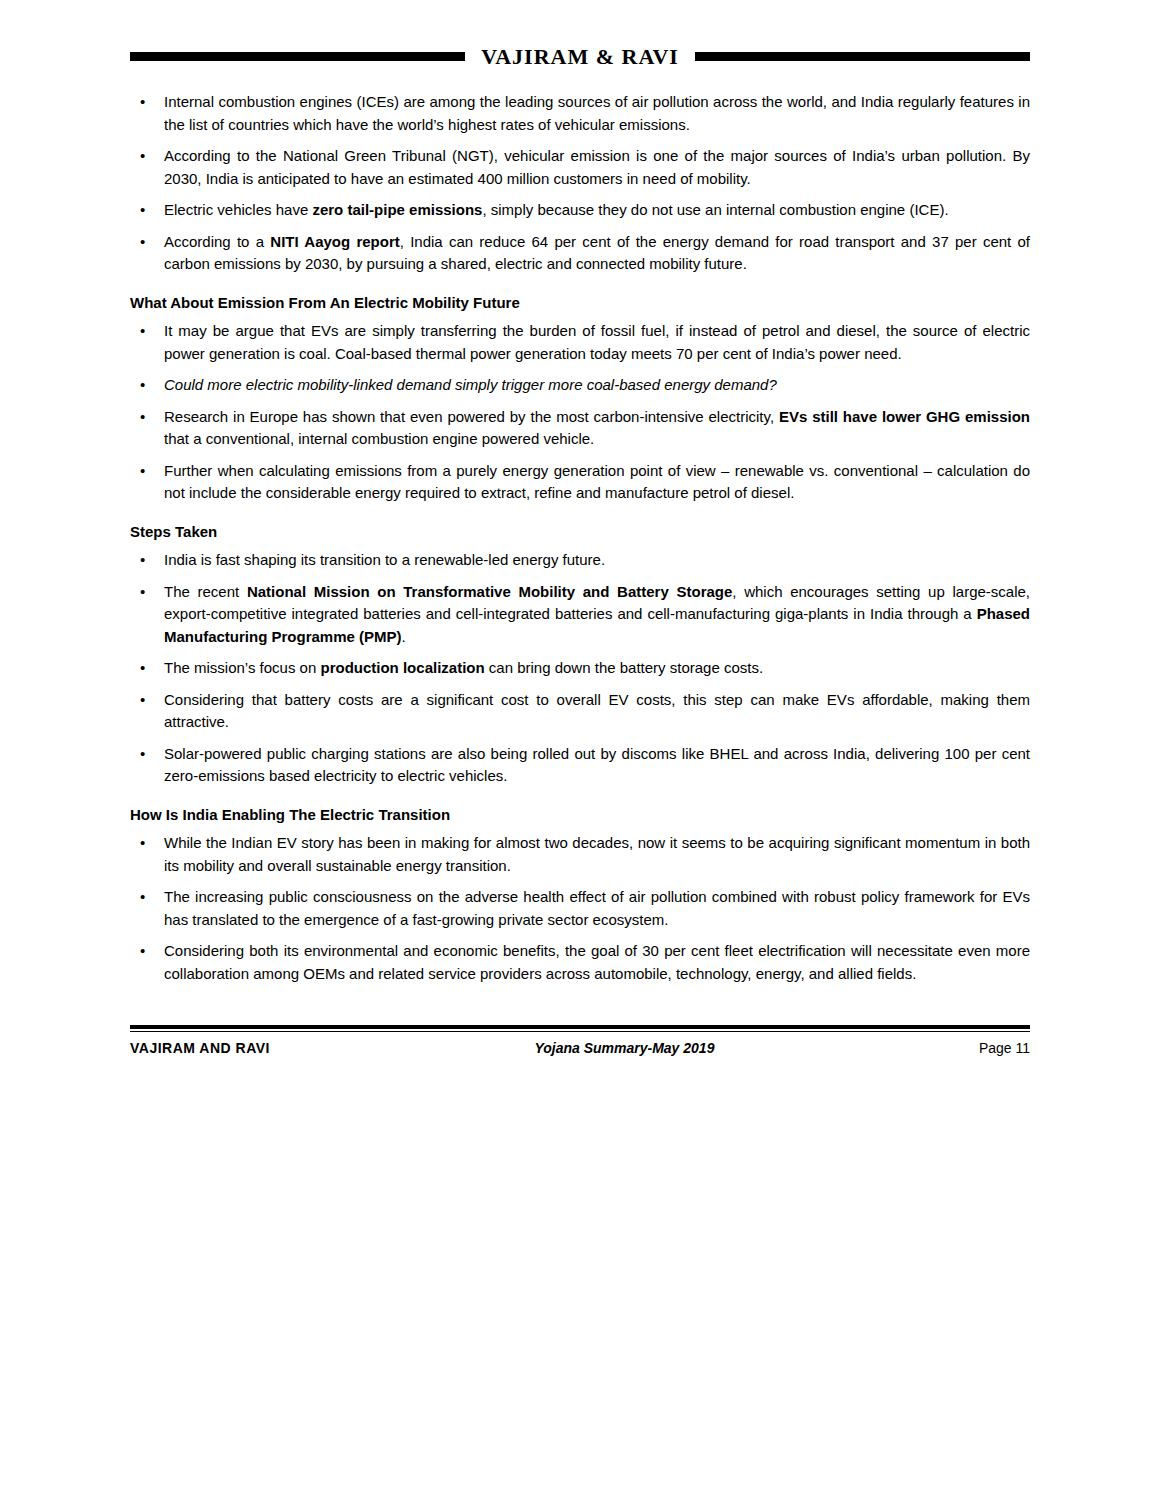VAJIRAM & RAVI
Internal combustion engines (ICEs) are among the leading sources of air pollution across the world, and India regularly features in the list of countries which have the world’s highest rates of vehicular emissions.
According to the National Green Tribunal (NGT), vehicular emission is one of the major sources of India’s urban pollution. By 2030, India is anticipated to have an estimated 400 million customers in need of mobility.
Electric vehicles have zero tail-pipe emissions, simply because they do not use an internal combustion engine (ICE).
According to a NITI Aayog report, India can reduce 64 per cent of the energy demand for road transport and 37 per cent of carbon emissions by 2030, by pursuing a shared, electric and connected mobility future.
What About Emission From An Electric Mobility Future
It may be argue that EVs are simply transferring the burden of fossil fuel, if instead of petrol and diesel, the source of electric power generation is coal. Coal-based thermal power generation today meets 70 per cent of India’s power need.
Could more electric mobility-linked demand simply trigger more coal-based energy demand?
Research in Europe has shown that even powered by the most carbon-intensive electricity, EVs still have lower GHG emission that a conventional, internal combustion engine powered vehicle.
Further when calculating emissions from a purely energy generation point of view – renewable vs. conventional – calculation do not include the considerable energy required to extract, refine and manufacture petrol of diesel.
Steps Taken
India is fast shaping its transition to a renewable-led energy future.
The recent National Mission on Transformative Mobility and Battery Storage, which encourages setting up large-scale, export-competitive integrated batteries and cell-integrated batteries and cell-manufacturing giga-plants in India through a Phased Manufacturing Programme (PMP).
The mission’s focus on production localization can bring down the battery storage costs.
Considering that battery costs are a significant cost to overall EV costs, this step can make EVs affordable, making them attractive.
Solar-powered public charging stations are also being rolled out by discoms like BHEL and across India, delivering 100 per cent zero-emissions based electricity to electric vehicles.
How Is India Enabling The Electric Transition
While the Indian EV story has been in making for almost two decades, now it seems to be acquiring significant momentum in both its mobility and overall sustainable energy transition.
The increasing public consciousness on the adverse health effect of air pollution combined with robust policy framework for EVs has translated to the emergence of a fast-growing private sector ecosystem.
Considering both its environmental and economic benefits, the goal of 30 per cent fleet electrification will necessitate even more collaboration among OEMs and related service providers across automobile, technology, energy, and allied fields.
VAJIRAM AND RAVI
Yojana Summary-May 2019
Page 11